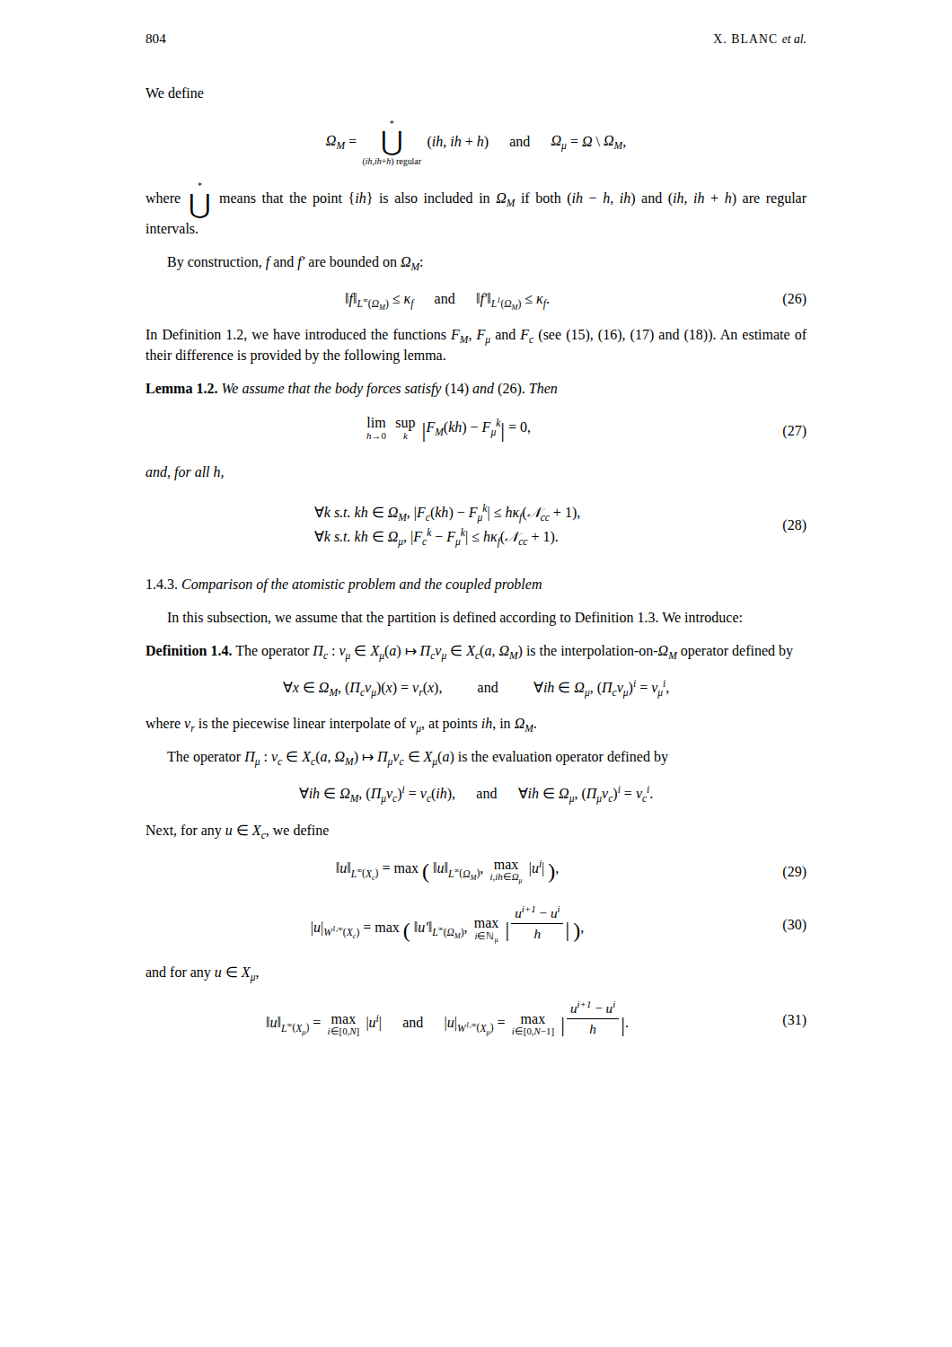804 X. Blanc et al.
We define
ΩM = * ⋃ (ih,ih+h) regular (ih, ih + h) and Ωμ = Ω \ ΩM,
where *⋃ means that the point {ih} is also included in ΩM if both (ih − h, ih) and (ih, ih + h) are regular intervals.
By construction, f and f′ are bounded on ΩM:
‖f‖L∞(ΩM) ≤ κf and ‖f′‖L1(ΩM) ≤ κf.
(26)
In Definition 1.2, we have introduced the functions FM, Fμ and Fc (see (15), (16), (17) and (18)). An estimate of their difference is provided by the following lemma.
Lemma 1.2. We assume that the body forces satisfy (14) and (26). Then
lim h→0 sup k |FM(kh) − Fμk| = 0,
(27)
and, for all h,
∀k s.t. kh ∈ ΩM, |Fc(kh) − Fμk| ≤ hκf(𝒩cc + 1),
∀k s.t. kh ∈ Ωμ, |Fck − Fμk| ≤ hκf(𝒩cc + 1).
(28)
1.4.3. Comparison of the atomistic problem and the coupled problem
In this subsection, we assume that the partition is defined according to Definition 1.3. We introduce:
Definition 1.4. The operator Πc : vμ ∈ Xμ(a) ↦ Πcvμ ∈ Xc(a, ΩM) is the interpolation-on-ΩM operator defined by
∀x ∈ ΩM, (Πcvμ)(x) = vr(x), and ∀ih ∈ Ωμ, (Πcvμ)i = vμi,
where vr is the piecewise linear interpolate of vμ, at points ih, in ΩM.
The operator Πμ : vc ∈ Xc(a, ΩM) ↦ Πμvc ∈ Xμ(a) is the evaluation operator defined by
∀ih ∈ ΩM, (Πμvc)i = vc(ih), and ∀ih ∈ Ωμ, (Πμvc)i = vci.
Next, for any u ∈ Xc, we define
‖u‖L∞(Xc) = max ( ‖u‖L∞(ΩM), max i,ih∈Ωμ |ui| ),
(29)
|u|W1,∞(Xc) = max ( ‖u′‖L∞(ΩM), max i∈ℕμ |ui+1 − ui h| ),
(30)
and for any u ∈ Xμ,
‖u‖L∞(Xμ) = max i∈[0,N] |ui| and |u|W1,∞(Xμ) = max i∈[0,N−1] |ui+1 − ui h|.
(31)